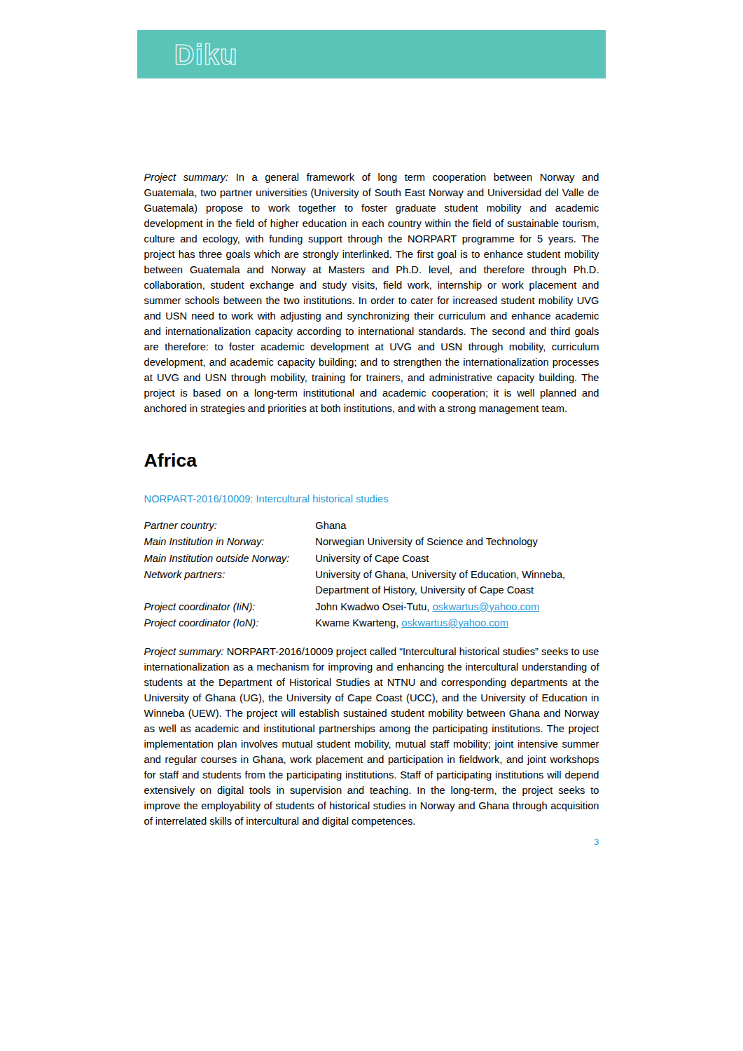Diku
Project summary: In a general framework of long term cooperation between Norway and Guatemala, two partner universities (University of South East Norway and Universidad del Valle de Guatemala) propose to work together to foster graduate student mobility and academic development in the field of higher education in each country within the field of sustainable tourism, culture and ecology, with funding support through the NORPART programme for 5 years. The project has three goals which are strongly interlinked. The first goal is to enhance student mobility between Guatemala and Norway at Masters and Ph.D. level, and therefore through Ph.D. collaboration, student exchange and study visits, field work, internship or work placement and summer schools between the two institutions. In order to cater for increased student mobility UVG and USN need to work with adjusting and synchronizing their curriculum and enhance academic and internationalization capacity according to international standards. The second and third goals are therefore: to foster academic development at UVG and USN through mobility, curriculum development, and academic capacity building; and to strengthen the internationalization processes at UVG and USN through mobility, training for trainers, and administrative capacity building. The project is based on a long-term institutional and academic cooperation; it is well planned and anchored in strategies and priorities at both institutions, and with a strong management team.
Africa
NORPART-2016/10009: Intercultural historical studies
| Partner country: | Ghana |
| Main Institution in Norway: | Norwegian University of Science and Technology |
| Main Institution outside Norway: | University of Cape Coast |
| Network partners: | University of Ghana, University of Education, Winneba, Department of History, University of Cape Coast |
| Project coordinator (IiN): | John Kwadwo Osei-Tutu, oskwartus@yahoo.com |
| Project coordinator (IoN): | Kwame Kwarteng, oskwartus@yahoo.com |
Project summary: NORPART-2016/10009 project called “Intercultural historical studies” seeks to use internationalization as a mechanism for improving and enhancing the intercultural understanding of students at the Department of Historical Studies at NTNU and corresponding departments at the University of Ghana (UG), the University of Cape Coast (UCC), and the University of Education in Winneba (UEW). The project will establish sustained student mobility between Ghana and Norway as well as academic and institutional partnerships among the participating institutions. The project implementation plan involves mutual student mobility, mutual staff mobility; joint intensive summer and regular courses in Ghana, work placement and participation in fieldwork, and joint workshops for staff and students from the participating institutions. Staff of participating institutions will depend extensively on digital tools in supervision and teaching. In the long-term, the project seeks to improve the employability of students of historical studies in Norway and Ghana through acquisition of interrelated skills of intercultural and digital competences.
3